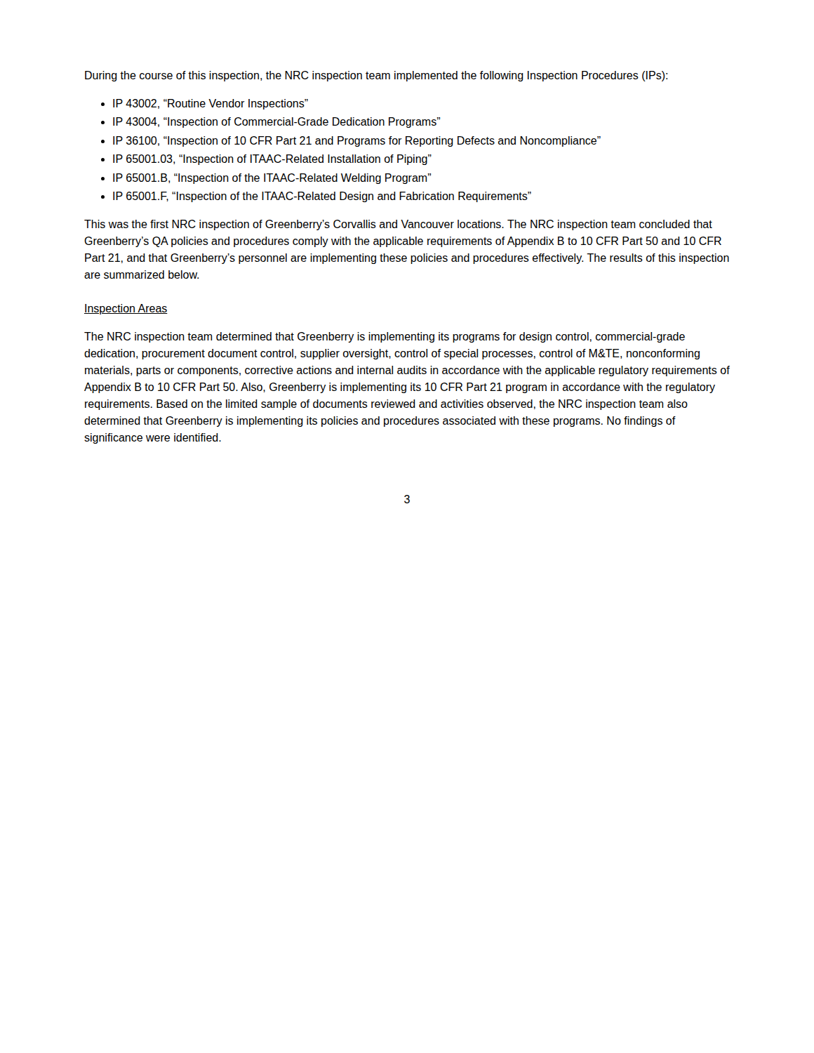During the course of this inspection, the NRC inspection team implemented the following Inspection Procedures (IPs):
IP 43002, “Routine Vendor Inspections”
IP 43004, “Inspection of Commercial-Grade Dedication Programs”
IP 36100, “Inspection of 10 CFR Part 21 and Programs for Reporting Defects and Noncompliance”
IP 65001.03, “Inspection of ITAAC-Related Installation of Piping”
IP 65001.B, “Inspection of the ITAAC-Related Welding Program”
IP 65001.F, “Inspection of the ITAAC-Related Design and Fabrication Requirements”
This was the first NRC inspection of Greenberry’s Corvallis and Vancouver locations. The NRC inspection team concluded that Greenberry’s QA policies and procedures comply with the applicable requirements of Appendix B to 10 CFR Part 50 and 10 CFR Part 21, and that Greenberry’s personnel are implementing these policies and procedures effectively. The results of this inspection are summarized below.
Inspection Areas
The NRC inspection team determined that Greenberry is implementing its programs for design control, commercial-grade dedication, procurement document control, supplier oversight, control of special processes, control of M&TE, nonconforming materials, parts or components, corrective actions and internal audits in accordance with the applicable regulatory requirements of Appendix B to 10 CFR Part 50. Also, Greenberry is implementing its 10 CFR Part 21 program in accordance with the regulatory requirements. Based on the limited sample of documents reviewed and activities observed, the NRC inspection team also determined that Greenberry is implementing its policies and procedures associated with these programs. No findings of significance were identified.
3